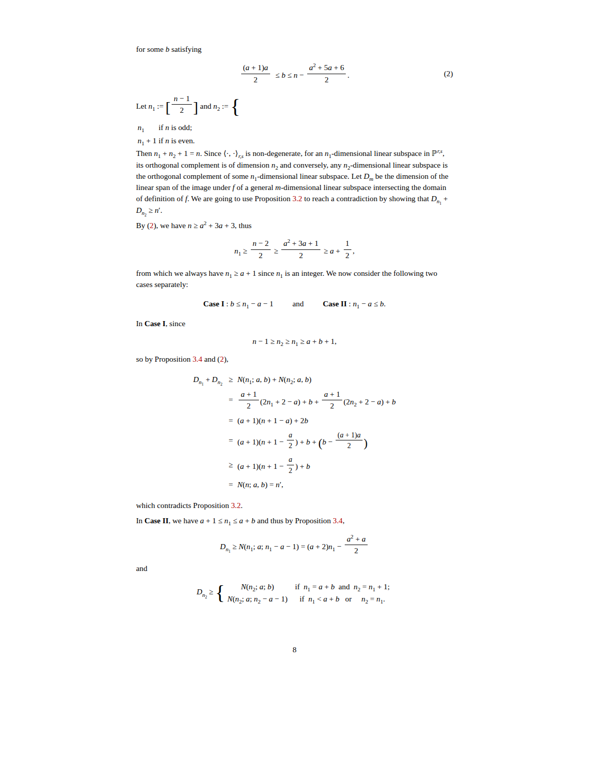for some b satisfying
(a + 1)a 2 ≤ b ≤ n − a2 + 5a + 62. (2)
Let n1 := [n − 12] and n2 := {
| n 1 | if n is odd; |
| n 1 + 1 | if n is even. |
Then n1 + n2 + 1 = n. Since ⟨·, ·⟩r,s is non-degenerate, for an n1-dimensional linear subspace in ℙr,s, its orthogonal complement is of dimension n2 and conversely, any n2-dimensional linear subspace is the orthogonal complement of some n1-dimensional linear subspace. Let Dm be the dimension of the linear span of the image under f of a general m-dimensional linear subspace intersecting the domain of definition of f. We are going to use Proposition 3.2 to reach a contradiction by showing that Dn1 + Dn2 ≥ n′.
By (2), we have n ≥ a2 + 3a + 3, thus
n1 ≥ n − 22 ≥ a2 + 3a + 12 ≥ a + 12,
from which we always have n1 ≥ a + 1 since n1 is an integer. We now consider the following two cases separately:
Case I : b ≤ n1 − a − 1 and Case II : n1 − a ≤ b.
In Case I, since
n − 1 ≥ n2 ≥ n1 ≥ a + b + 1,
so by Proposition 3.4 and (2),
| D n 1 + D n 2 | ≥ | N ( n 1 ; a , b ) + N ( n 2 ; a , b ) |
| | = | a + 1 2 (2 n 1 + 2 − a ) + b + a + 1 2 (2 n 2 + 2 − a ) + b |
| | = | ( a + 1)( n + 1 − a ) + 2 b |
| | = | ( a + 1)( n + 1 − a 2 ) + b + ( b − ( a + 1) a 2 ) |
| | ≥ | ( a + 1)( n + 1 − a 2 ) + b |
| | = | N ( n ; a , b ) = n ′, |
which contradicts Proposition 3.2.
In Case II, we have a + 1 ≤ n1 ≤ a + b and thus by Proposition 3.4,
Dn1 ≥ N(n1; a; n1 − a − 1) = (a + 2)n1 − a2 + a 2
and
Dn2 ≥ {
| N ( n 2 ; a ; b ) | if n 1 = a + b and n 2 = n 1 + 1; |
| N ( n 2 ; a ; n 2 − a − 1) | if n 1 < a + b or n 2 = n 1 . |
8